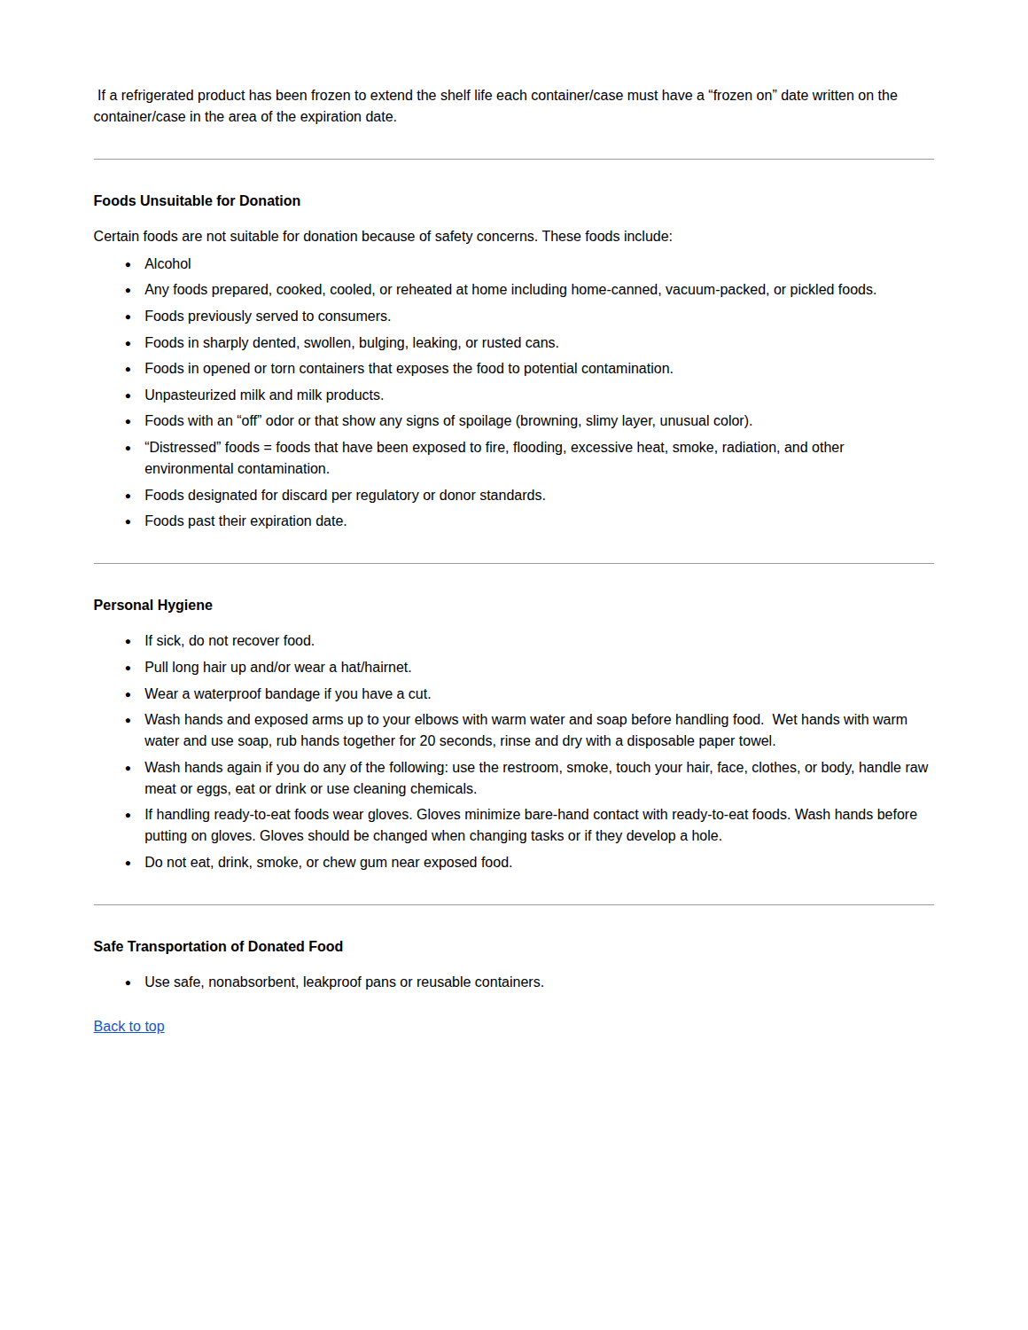If a refrigerated product has been frozen to extend the shelf life each container/case must have a “frozen on” date written on the container/case in the area of the expiration date.
Foods Unsuitable for Donation
Certain foods are not suitable for donation because of safety concerns. These foods include:
Alcohol
Any foods prepared, cooked, cooled, or reheated at home including home-canned, vacuum-packed, or pickled foods.
Foods previously served to consumers.
Foods in sharply dented, swollen, bulging, leaking, or rusted cans.
Foods in opened or torn containers that exposes the food to potential contamination.
Unpasteurized milk and milk products.
Foods with an “off” odor or that show any signs of spoilage (browning, slimy layer, unusual color).
“Distressed” foods = foods that have been exposed to fire, flooding, excessive heat, smoke, radiation, and other environmental contamination.
Foods designated for discard per regulatory or donor standards.
Foods past their expiration date.
Personal Hygiene
If sick, do not recover food.
Pull long hair up and/or wear a hat/hairnet.
Wear a waterproof bandage if you have a cut.
Wash hands and exposed arms up to your elbows with warm water and soap before handling food. Wet hands with warm water and use soap, rub hands together for 20 seconds, rinse and dry with a disposable paper towel.
Wash hands again if you do any of the following: use the restroom, smoke, touch your hair, face, clothes, or body, handle raw meat or eggs, eat or drink or use cleaning chemicals.
If handling ready-to-eat foods wear gloves. Gloves minimize bare-hand contact with ready-to-eat foods. Wash hands before putting on gloves. Gloves should be changed when changing tasks or if they develop a hole.
Do not eat, drink, smoke, or chew gum near exposed food.
Safe Transportation of Donated Food
Use safe, nonabsorbent, leakproof pans or reusable containers.
Back to top